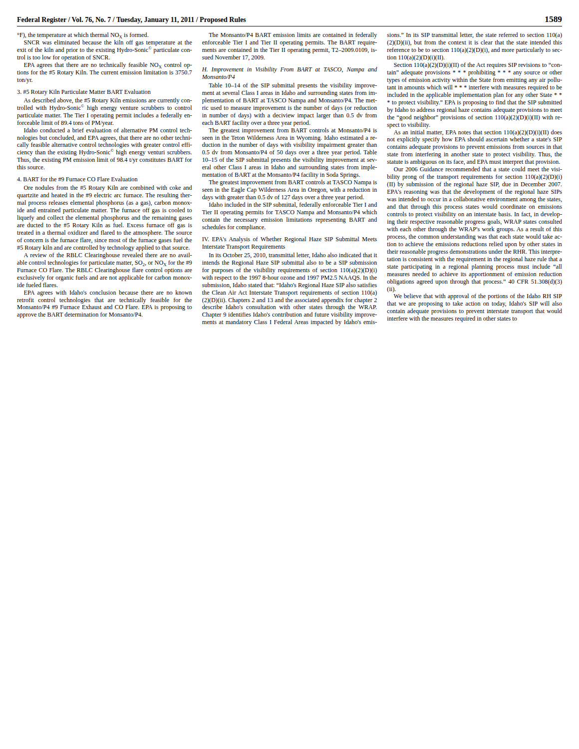Federal Register / Vol. 76, No. 7 / Tuesday, January 11, 2011 / Proposed Rules
1589
°F), the temperature at which thermal NOX is formed.
SNCR was eliminated because the kiln off gas temperature at the exit of the kiln and prior to the existing Hydro-Sonic© particulate control is too low for operation of SNCR.
EPA agrees that there are no technically feasible NOX control options for the #5 Rotary Kiln. The current emission limitation is 3750.7 ton/yr.
3. #5 Rotary Kiln Particulate Matter BART Evaluation
As described above, the #5 Rotary Kiln emissions are currently controlled with Hydro-Sonic© high energy venture scrubbers to control particulate matter. The Tier I operating permit includes a federally enforceable limit of 89.4 tons of PM/year.
Idaho conducted a brief evaluation of alternative PM control technologies but concluded, and EPA agrees, that there are no other technically feasible alternative control technologies with greater control efficiency than the existing Hydro-Sonic© high energy venturi scrubbers. Thus, the existing PM emission limit of 98.4 t/yr constitutes BART for this source.
4. BART for the #9 Furnace CO Flare Evaluation
Ore nodules from the #5 Rotary Kiln are combined with coke and quartzite and heated in the #9 electric arc furnace. The resulting thermal process releases elemental phosphorus (as a gas), carbon monoxide and entrained particulate matter. The furnace off gas is cooled to liquefy and collect the elemental phosphorus and the remaining gases are ducted to the #5 Rotary Kiln as fuel. Excess furnace off gas is treated in a thermal oxidizer and flared to the atmosphere. The source of concern is the furnace flare, since most of the furnace gases fuel the #5 Rotary kiln and are controlled by technology applied to that source.
A review of the RBLC Clearinghouse revealed there are no available control technologies for particulate matter, SO2, or NOX for the #9 Furnace CO Flare. The RBLC Clearinghouse flare control options are exclusively for organic fuels and are not applicable for carbon monoxide fueled flares.
EPA agrees with Idaho's conclusion because there are no known retrofit control technologies that are technically feasible for the Monsanto/P4 #9 Furnace Exhaust and CO Flare. EPA is proposing to approve the BART determination for Monsanto/P4.
The Monsanto/P4 BART emission limits are contained in federally enforceable Tier I and Tier II operating permits. The BART requirements are contained in the Tier II operating permit, T2–2009.0109, issued November 17, 2009.
H. Improvement in Visibility From BART at TASCO, Nampa and Monsanto/P4
Table 10–14 of the SIP submittal presents the visibility improvement at several Class I areas in Idaho and surrounding states from implementation of BART at TASCO Nampa and Monsanto/P4. The metric used to measure improvement is the number of days (or reduction in number of days) with a deciview impact larger than 0.5 dv from each BART facility over a three year period.
The greatest improvement from BART controls at Monsanto/P4 is seen in the Teton Wilderness Area in Wyoming. Idaho estimated a reduction in the number of days with visibility impairment greater than 0.5 dv from Monsanto/P4 of 50 days over a three year period. Table 10–15 of the SIP submittal presents the visibility improvement at several other Class I areas in Idaho and surrounding states from implementation of BART at the Monsanto/P4 facility in Soda Springs.
The greatest improvement from BART controls at TASCO Nampa is seen in the Eagle Cap Wilderness Area in Oregon, with a reduction in days with greater than 0.5 dv of 127 days over a three year period.
Idaho included in the SIP submittal, federally enforceable Tier I and Tier II operating permits for TASCO Nampa and Monsanto/P4 which contain the necessary emission limitations representing BART and schedules for compliance.
IV. EPA's Analysis of Whether Regional Haze SIP Submittal Meets Interstate Transport Requirements
In its October 25, 2010, transmittal letter, Idaho also indicated that it intends the Regional Haze SIP submittal also to be a SIP submission for purposes of the visibility requirements of section 110(a)(2)(D)(i) with respect to the 1997 8-hour ozone and 1997 PM2.5 NAAQS. In the submission, Idaho stated that: “Idaho's Regional Haze SIP also satisfies the Clean Air Act Interstate Transport requirements of section 110(a)(2)(D)(ii). Chapters 2 and 13 and the associated appendix for chapter 2 describe Idaho's consultation with other states through the WRAP. Chapter 9 identifies Idaho's contribution and future visibility improvements at mandatory Class I Federal Areas impacted by Idaho's emissions.” In its SIP transmittal letter, the state referred to section 110(a)(2)(D)(ii), but from the context it is clear that the state intended this reference to be to section 110(a)(2)(D)(i), and more particularly to section 110(a)(2)(D)(i)(II).
Section 110(a)(2)(D)(i)(II) of the Act requires SIP revisions to “contain” adequate provisions * * * prohibiting * * * any source or other types of emission activity within the State from emitting any air pollutant in amounts which will * * * interfere with measures required to be included in the applicable implementation plan for any other State * * * to protect visibility.” EPA is proposing to find that the SIP submitted by Idaho to address regional haze contains adequate provisions to meet the “good neighbor” provisions of section 110(a)(2)(D)(i)(II) with respect to visibility.
As an initial matter, EPA notes that section 110(a)(2)(D)(i)(II) does not explicitly specify how EPA should ascertain whether a state's SIP contains adequate provisions to prevent emissions from sources in that state from interfering in another state to protect visibility. Thus, the statute is ambiguous on its face, and EPA must interpret that provision.
Our 2006 Guidance recommended that a state could meet the visibility prong of the transport requirements for section 110(a)(2)(D)(i)(II) by submission of the regional haze SIP, due in December 2007. EPA's reasoning was that the development of the regional haze SIPs was intended to occur in a collaborative environment among the states, and that through this process states would coordinate on emissions controls to protect visibility on an interstate basis. In fact, in developing their respective reasonable progress goals, WRAP states consulted with each other through the WRAP's work groups. As a result of this process, the common understanding was that each state would take action to achieve the emissions reductions relied upon by other states in their reasonable progress demonstrations under the RHR. This interpretation is consistent with the requirement in the regional haze rule that a state participating in a regional planning process must include “all measures needed to achieve its apportionment of emission reduction obligations agreed upon through that process.” 40 CFR 51.308(d)(3)(ii).
We believe that with approval of the portions of the Idaho RH SIP that we are proposing to take action on today, Idaho's SIP will also contain adequate provisions to prevent interstate transport that would interfere with the measures required in other states to